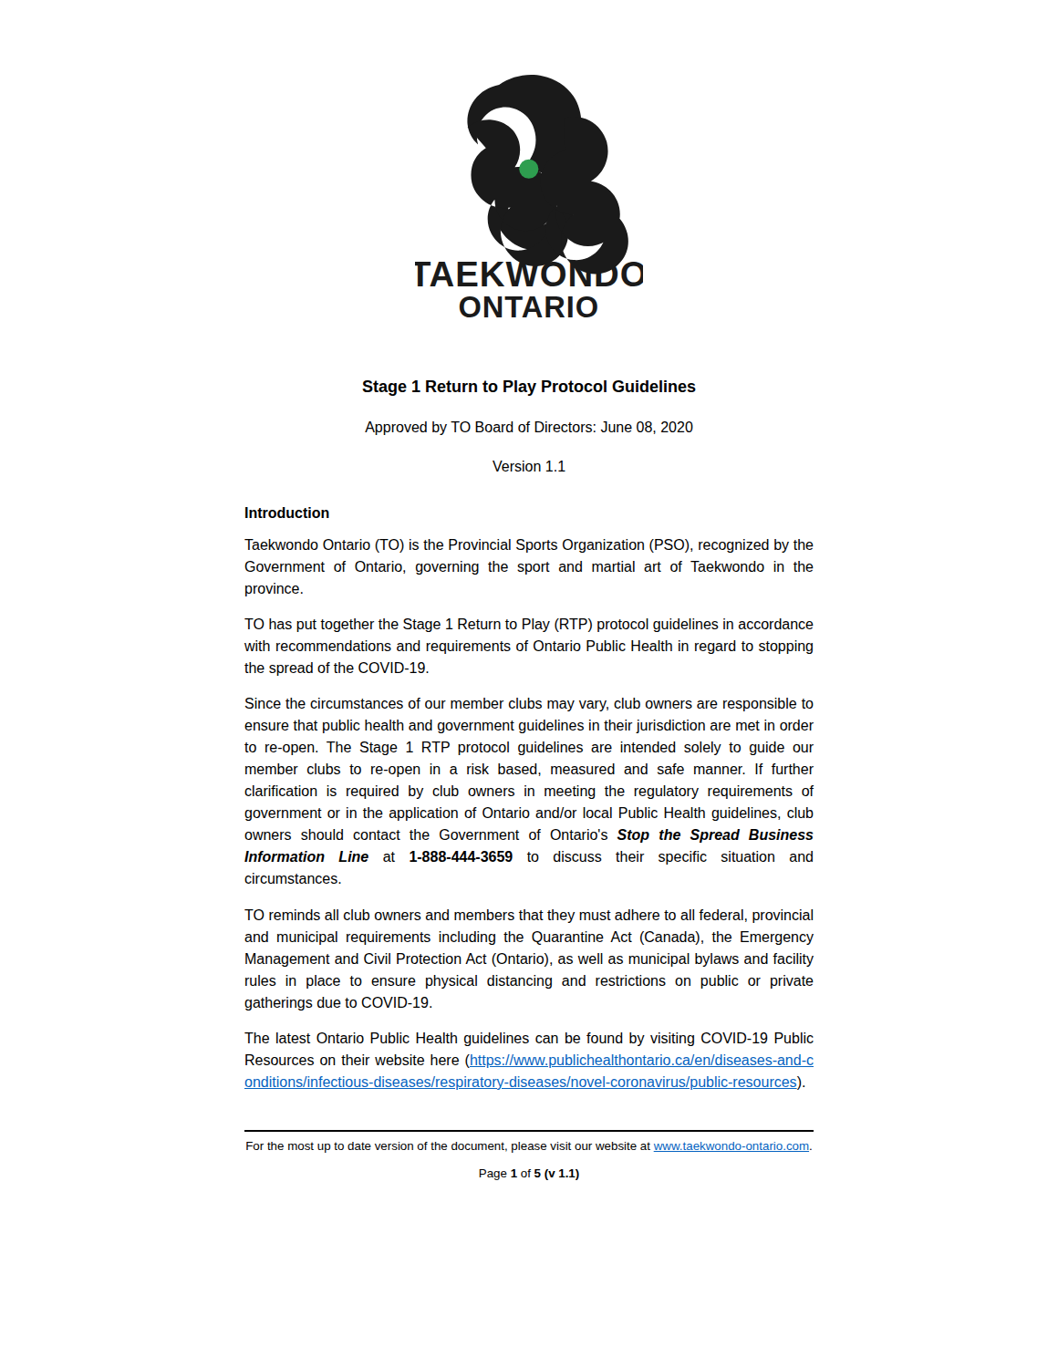TAEKWONDO ONTARIO
Stage 1 Return to Play Protocol Guidelines
Approved by TO Board of Directors: June 08, 2020
Version 1.1
Introduction
Taekwondo Ontario (TO) is the Provincial Sports Organization (PSO), recognized by the Government of Ontario, governing the sport and martial art of Taekwondo in the province.
TO has put together the Stage 1 Return to Play (RTP) protocol guidelines in accordance with recommendations and requirements of Ontario Public Health in regard to stopping the spread of the COVID-19.
Since the circumstances of our member clubs may vary, club owners are responsible to ensure that public health and government guidelines in their jurisdiction are met in order to re-open. The Stage 1 RTP protocol guidelines are intended solely to guide our member clubs to re-open in a risk based, measured and safe manner. If further clarification is required by club owners in meeting the regulatory requirements of government or in the application of Ontario and/or local Public Health guidelines, club owners should contact the Government of Ontario's Stop the Spread Business Information Line at 1-888-444-3659 to discuss their specific situation and circumstances.
TO reminds all club owners and members that they must adhere to all federal, provincial and municipal requirements including the Quarantine Act (Canada), the Emergency Management and Civil Protection Act (Ontario), as well as municipal bylaws and facility rules in place to ensure physical distancing and restrictions on public or private gatherings due to COVID-19.
The latest Ontario Public Health guidelines can be found by visiting COVID-19 Public Resources on their website here (https://www.publichealthontario.ca/en/diseases-and-conditions/infectious-diseases/respiratory-diseases/novel-coronavirus/public-resources).
For the most up to date version of the document, please visit our website at www.taekwondo-ontario.com.
Page 1 of 5 (v 1.1)